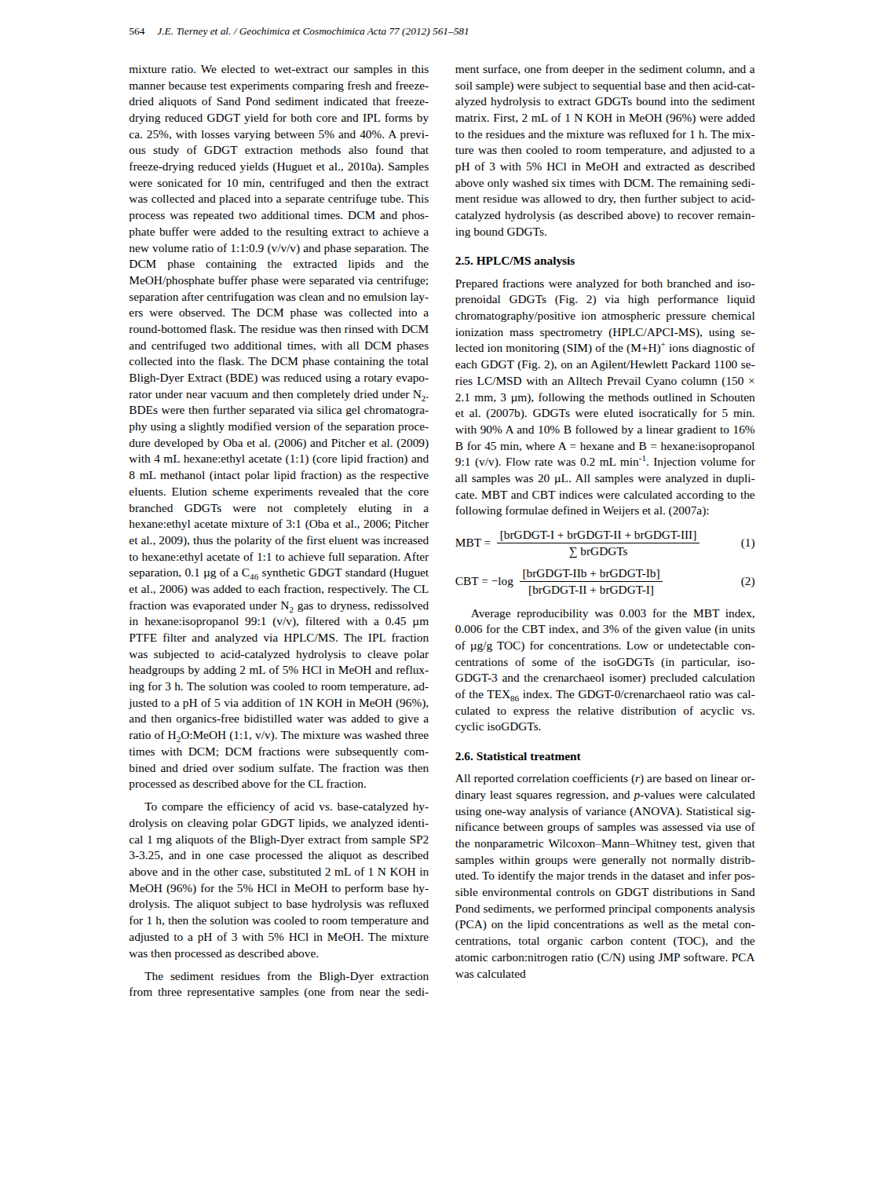564 J.E. Tierney et al. / Geochimica et Cosmochimica Acta 77 (2012) 561–581
mixture ratio. We elected to wet-extract our samples in this manner because test experiments comparing fresh and freeze-dried aliquots of Sand Pond sediment indicated that freeze-drying reduced GDGT yield for both core and IPL forms by ca. 25%, with losses varying between 5% and 40%. A previous study of GDGT extraction methods also found that freeze-drying reduced yields (Huguet et al., 2010a). Samples were sonicated for 10 min, centrifuged and then the extract was collected and placed into a separate centrifuge tube. This process was repeated two additional times. DCM and phosphate buffer were added to the resulting extract to achieve a new volume ratio of 1:1:0.9 (v/v/v) and phase separation. The DCM phase containing the extracted lipids and the MeOH/phosphate buffer phase were separated via centrifuge; separation after centrifugation was clean and no emulsion layers were observed. The DCM phase was collected into a round-bottomed flask. The residue was then rinsed with DCM and centrifuged two additional times, with all DCM phases collected into the flask. The DCM phase containing the total Bligh-Dyer Extract (BDE) was reduced using a rotary evaporator under near vacuum and then completely dried under N2. BDEs were then further separated via silica gel chromatography using a slightly modified version of the separation procedure developed by Oba et al. (2006) and Pitcher et al. (2009) with 4 mL hexane:ethyl acetate (1:1) (core lipid fraction) and 8 mL methanol (intact polar lipid fraction) as the respective eluents. Elution scheme experiments revealed that the core branched GDGTs were not completely eluting in a hexane:ethyl acetate mixture of 3:1 (Oba et al., 2006; Pitcher et al., 2009), thus the polarity of the first eluent was increased to hexane:ethyl acetate of 1:1 to achieve full separation. After separation, 0.1 µg of a C46 synthetic GDGT standard (Huguet et al., 2006) was added to each fraction, respectively. The CL fraction was evaporated under N2 gas to dryness, redissolved in hexane:isopropanol 99:1 (v/v), filtered with a 0.45 µm PTFE filter and analyzed via HPLC/MS. The IPL fraction was subjected to acid-catalyzed hydrolysis to cleave polar headgroups by adding 2 mL of 5% HCl in MeOH and refluxing for 3 h. The solution was cooled to room temperature, adjusted to a pH of 5 via addition of 1N KOH in MeOH (96%), and then organics-free bidistilled water was added to give a ratio of H2O:MeOH (1:1, v/v). The mixture was washed three times with DCM; DCM fractions were subsequently combined and dried over sodium sulfate. The fraction was then processed as described above for the CL fraction.
To compare the efficiency of acid vs. base-catalyzed hydrolysis on cleaving polar GDGT lipids, we analyzed identical 1 mg aliquots of the Bligh-Dyer extract from sample SP2 3-3.25, and in one case processed the aliquot as described above and in the other case, substituted 2 mL of 1 N KOH in MeOH (96%) for the 5% HCl in MeOH to perform base hydrolysis. The aliquot subject to base hydrolysis was refluxed for 1 h, then the solution was cooled to room temperature and adjusted to a pH of 3 with 5% HCl in MeOH. The mixture was then processed as described above.
The sediment residues from the Bligh-Dyer extraction from three representative samples (one from near the sediment surface, one from deeper in the sediment column, and a soil sample) were subject to sequential base and then acid-catalyzed hydrolysis to extract GDGTs bound into the sediment matrix. First, 2 mL of 1 N KOH in MeOH (96%) were added to the residues and the mixture was refluxed for 1 h. The mixture was then cooled to room temperature, and adjusted to a pH of 3 with 5% HCl in MeOH and extracted as described above only washed six times with DCM. The remaining sediment residue was allowed to dry, then further subject to acid-catalyzed hydrolysis (as described above) to recover remaining bound GDGTs.
2.5. HPLC/MS analysis
Prepared fractions were analyzed for both branched and isoprenoidal GDGTs (Fig. 2) via high performance liquid chromatography/positive ion atmospheric pressure chemical ionization mass spectrometry (HPLC/APCI-MS), using selected ion monitoring (SIM) of the (M+H)+ ions diagnostic of each GDGT (Fig. 2), on an Agilent/Hewlett Packard 1100 series LC/MSD with an Alltech Prevail Cyano column (150 × 2.1 mm, 3 µm), following the methods outlined in Schouten et al. (2007b). GDGTs were eluted isocratically for 5 min. with 90% A and 10% B followed by a linear gradient to 16% B for 45 min, where A = hexane and B = hexane:isopropanol 9:1 (v/v). Flow rate was 0.2 mL min-1. Injection volume for all samples was 20 µL. All samples were analyzed in duplicate. MBT and CBT indices were calculated according to the following formulae defined in Weijers et al. (2007a):
MBT = [brGDGT-I + brGDGT-II + brGDGT-III] ∑ brGDGTs
(1)
CBT = −log [brGDGT-IIb + brGDGT-Ib] [brGDGT-II + brGDGT-I]
(2)
Average reproducibility was 0.003 for the MBT index, 0.006 for the CBT index, and 3% of the given value (in units of µg/g TOC) for concentrations. Low or undetectable concentrations of some of the isoGDGTs (in particular, iso-GDGT-3 and the crenarchaeol isomer) precluded calculation of the TEX86 index. The GDGT-0/crenarchaeol ratio was calculated to express the relative distribution of acyclic vs. cyclic isoGDGTs.
2.6. Statistical treatment
All reported correlation coefficients (r) are based on linear ordinary least squares regression, and p-values were calculated using one-way analysis of variance (ANOVA). Statistical significance between groups of samples was assessed via use of the nonparametric Wilcoxon–Mann–Whitney test, given that samples within groups were generally not normally distributed. To identify the major trends in the dataset and infer possible environmental controls on GDGT distributions in Sand Pond sediments, we performed principal components analysis (PCA) on the lipid concentrations as well as the metal concentrations, total organic carbon content (TOC), and the atomic carbon:nitrogen ratio (C/N) using JMP software. PCA was calculated